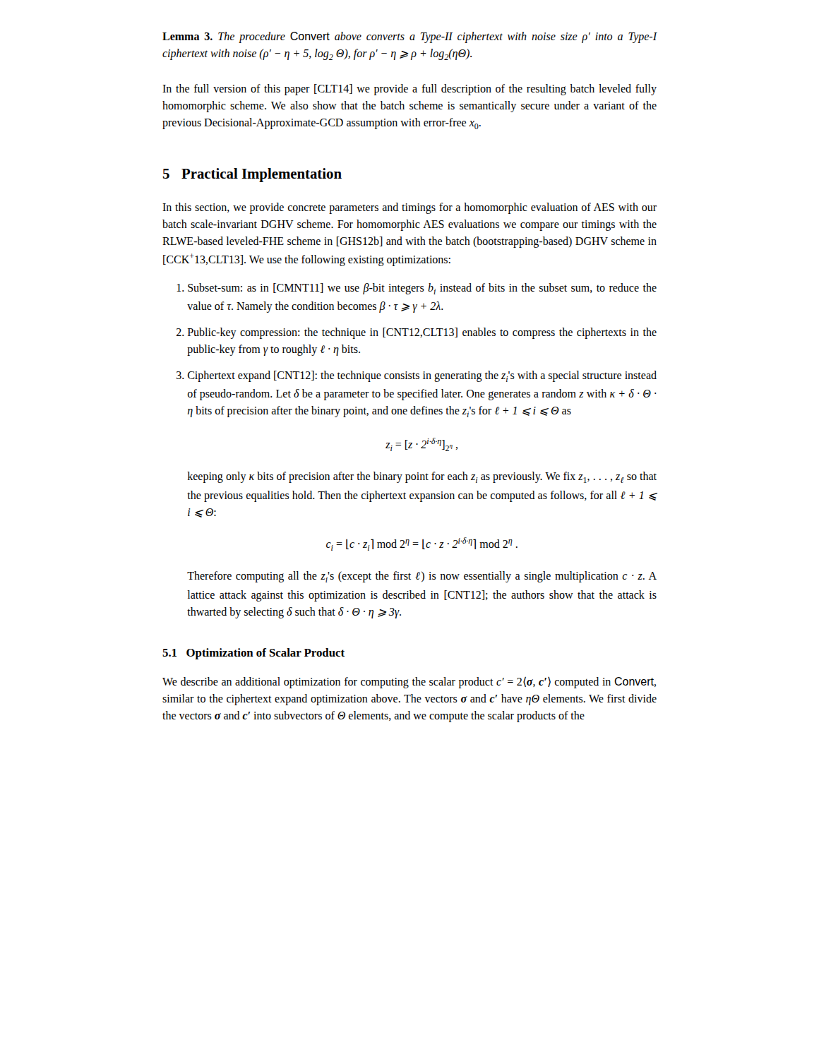Lemma 3. The procedure Convert above converts a Type-II ciphertext with noise size ρ′ into a Type-I ciphertext with noise (ρ′ − η + 5, log2 Θ), for ρ′ − η ⩾ ρ + log2(ηΘ).
In the full version of this paper [CLT14] we provide a full description of the resulting batch leveled fully homomorphic scheme. We also show that the batch scheme is semantically secure under a variant of the previous Decisional-Approximate-GCD assumption with error-free x0.
5 Practical Implementation
In this section, we provide concrete parameters and timings for a homomorphic evaluation of AES with our batch scale-invariant DGHV scheme. For homomorphic AES evaluations we compare our timings with the RLWE-based leveled-FHE scheme in [GHS12b] and with the batch (bootstrapping-based) DGHV scheme in [CCK+13,CLT13]. We use the following existing optimizations:
Subset-sum: as in [CMNT11] we use β-bit integers bi instead of bits in the subset sum, to reduce the value of τ. Namely the condition becomes β · τ ⩾ γ + 2λ.
Public-key compression: the technique in [CNT12,CLT13] enables to compress the ciphertexts in the public-key from γ to roughly ℓ · η bits.
Ciphertext expand [CNT12]: the technique consists in generating the zi's with a special structure instead of pseudo-random. Let δ be a parameter to be specified later. One generates a random z with κ + δ · Θ · η bits of precision after the binary point, and one defines the zi's for ℓ + 1 ⩽ i ⩽ Θ as
zi = [z · 2i·δ·η]2η ,
keeping only κ bits of precision after the binary point for each zi as previously. We fix z1, . . . , zℓ so that the previous equalities hold. Then the ciphertext expansion can be computed as follows, for all ℓ + 1 ⩽ i ⩽ Θ:
ci = ⌊c · zi⌉ mod 2η = ⌊c · z · 2i·δ·η⌉ mod 2η .
Therefore computing all the zi's (except the first ℓ) is now essentially a single multiplication c · z. A lattice attack against this optimization is described in [CNT12]; the authors show that the attack is thwarted by selecting δ such that δ · Θ · η ⩾ 3γ.
5.1 Optimization of Scalar Product
We describe an additional optimization for computing the scalar product c′ = 2⟨σ, c′⟩ computed in Convert, similar to the ciphertext expand optimization above. The vectors σ and c′ have ηΘ elements. We first divide the vectors σ and c′ into subvectors of Θ elements, and we compute the scalar products of the